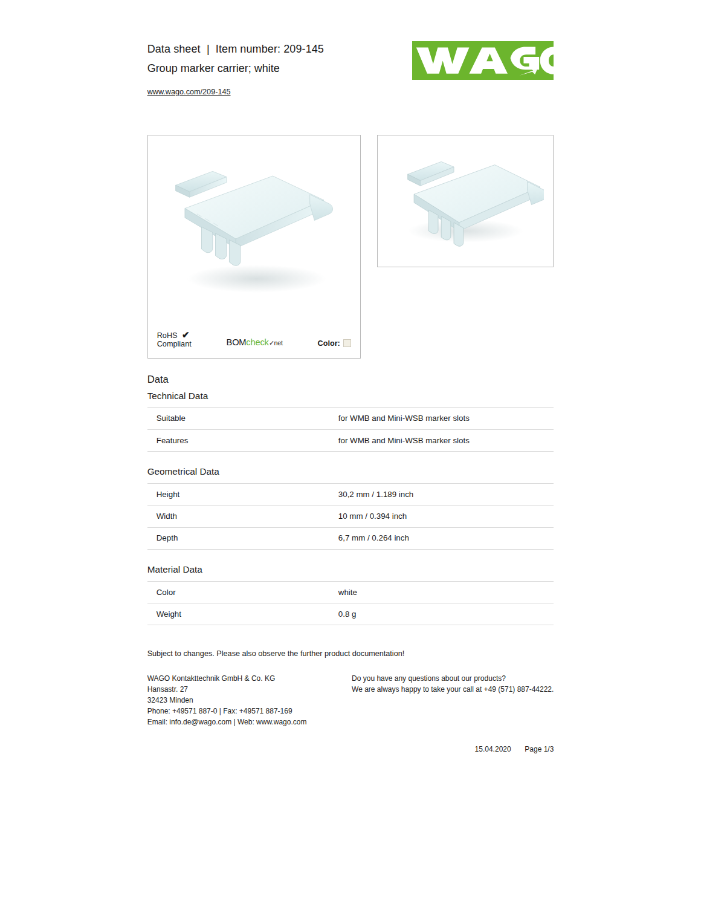Data sheet | Item number: 209-145
Group marker carrier; white
www.wago.com/209-145
RoHS✔
Compliant
BOM check✓net
Color:
Data
Technical Data
| Suitable | for WMB and Mini-WSB marker slots |
| Features | for WMB and Mini-WSB marker slots |
Geometrical Data
| Height | 30,2 mm / 1.189 inch |
| Width | 10 mm / 0.394 inch |
| Depth | 6,7 mm / 0.264 inch |
Material Data
| Color | white |
| Weight | 0.8 g |
Subject to changes. Please also observe the further product documentation!
WAGO Kontakttechnik GmbH & Co. KG
Hansastr. 27
32423 Minden
Phone: +49571 887-0 | Fax: +49571 887-169
Email: info.de@wago.com | Web: www.wago.com
Do you have any questions about our products?
We are always happy to take your call at +49 (571) 887-44222.
15.04.2020 Page 1/3